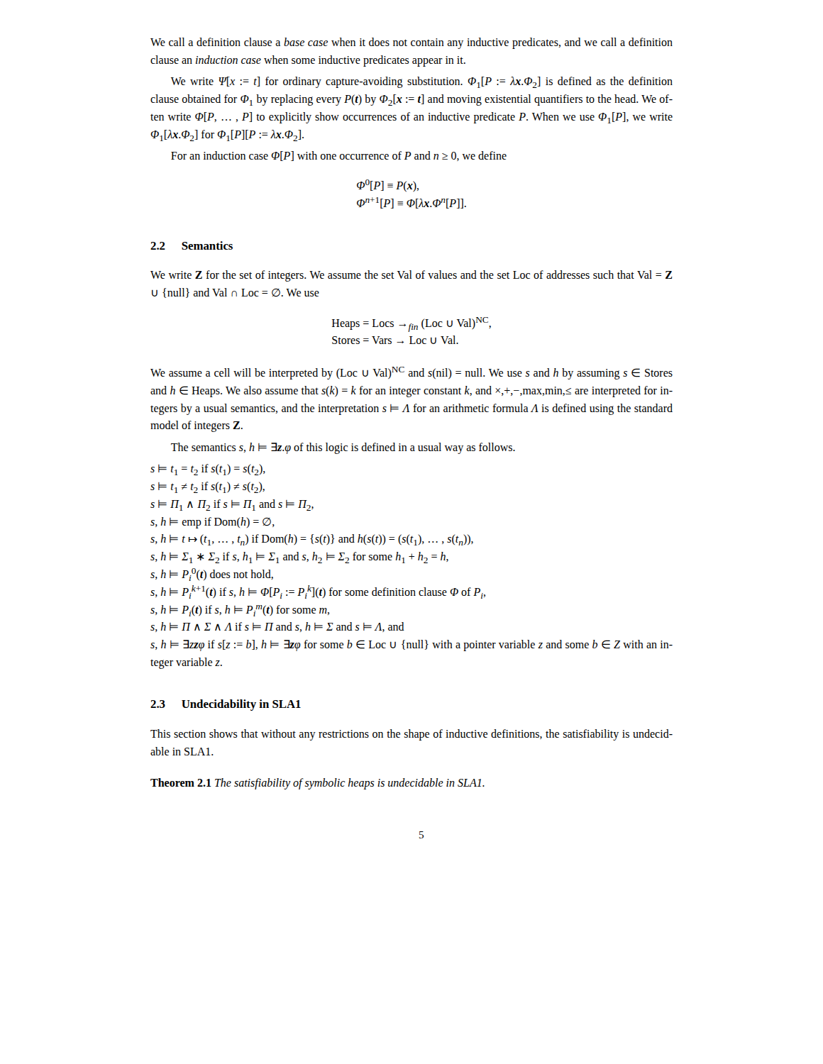We call a definition clause a base case when it does not contain any inductive predicates, and we call a definition clause an induction case when some inductive predicates appear in it.
We write Ψ[x := t] for ordinary capture-avoiding substitution. Φ1[P := λx.Φ2] is defined as the definition clause obtained for Φ1 by replacing every P(t) by Φ2[x := t] and moving existential quantifiers to the head. We often write Φ[P, … , P] to explicitly show occurrences of an inductive predicate P. When we use Φ1[P], we write Φ1[λx.Φ2] for Φ1[P][P := λx.Φ2].
For an induction case Φ[P] with one occurrence of P and n ≥ 0, we define
Φ0[P] ≡ P(x), Φn+1[P] ≡ Φ[λx.Φn[P]].
2.2 Semantics
We write Z for the set of integers. We assume the set Val of values and the set Loc of addresses such that Val = Z ∪ {null} and Val ∩ Loc = ∅. We use
Heaps = Locs →fin (Loc ∪ Val)NC, Stores = Vars → Loc ∪ Val.
We assume a cell will be interpreted by (Loc ∪ Val)NC and s(nil) = null. We use s and h by assuming s ∈ Stores and h ∈ Heaps. We also assume that s(k) = k for an integer constant k, and ×,+,−,max,min,≤ are interpreted for integers by a usual semantics, and the interpretation s ⊨ Λ for an arithmetic formula Λ is defined using the standard model of integers Z.
The semantics s, h ⊨ ∃z.φ of this logic is defined in a usual way as follows.
s ⊨ t1 = t2 if s(t1) = s(t2),
s ⊨ t1 ≠ t2 if s(t1) ≠ s(t2),
s ⊨ Π1 ∧ Π2 if s ⊨ Π1 and s ⊨ Π2,
s, h ⊨ emp if Dom(h) = ∅,
s, h ⊨ t ↦ (t1, … , tn) if Dom(h) = {s(t)} and h(s(t)) = (s(t1), … , s(tn)),
s, h ⊨ Σ1 ∗ Σ2 if s, h1 ⊨ Σ1 and s, h2 ⊨ Σ2 for some h1 + h2 = h,
s, h ⊨ Pi0(t) does not hold,
s, h ⊨ Pik+1(t) if s, h ⊨ Φ[Pi := Pik](t) for some definition clause Φ of Pi,
s, h ⊨ Pi(t) if s, h ⊨ Pim(t) for some m,
s, h ⊨ Π ∧ Σ ∧ Λ if s ⊨ Π and s, h ⊨ Σ and s ⊨ Λ, and
s, h ⊨ ∃zzφ if s[z := b], h ⊨ ∃zφ for some b ∈ Loc ∪ {null} with a pointer variable z and some b ∈ Z with an integer variable z.
2.3 Undecidability in SLA1
This section shows that without any restrictions on the shape of inductive definitions, the satisfiability is undecidable in SLA1.
Theorem 2.1 The satisfiability of symbolic heaps is undecidable in SLA1.
5